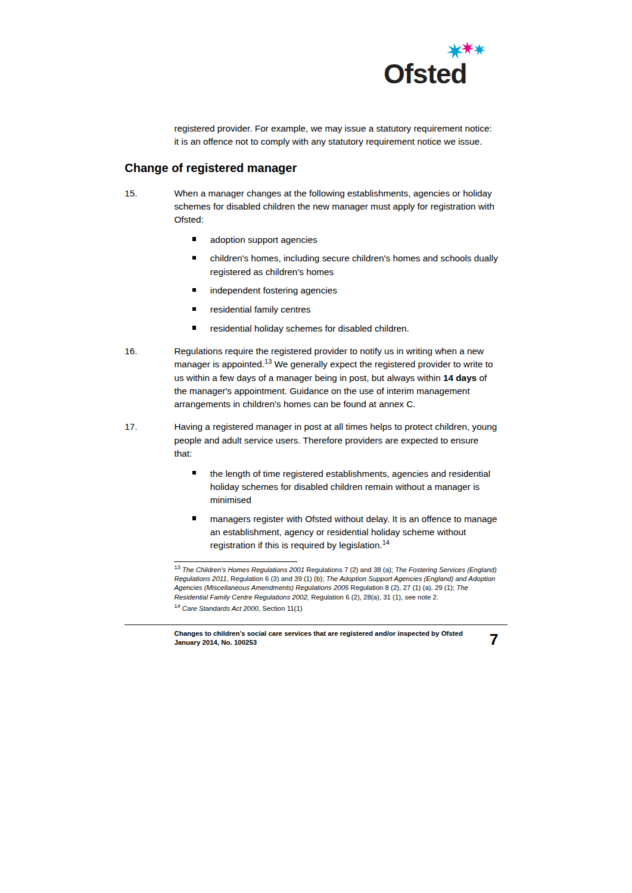Ofsted
registered provider. For example, we may issue a statutory requirement notice: it is an offence not to comply with any statutory requirement notice we issue.
Change of registered manager
15. When a manager changes at the following establishments, agencies or holiday schemes for disabled children the new manager must apply for registration with Ofsted:
adoption support agencies
children's homes, including secure children's homes and schools dually registered as children's homes
independent fostering agencies
residential family centres
residential holiday schemes for disabled children.
16. Regulations require the registered provider to notify us in writing when a new manager is appointed.13 We generally expect the registered provider to write to us within a few days of a manager being in post, but always within 14 days of the manager's appointment. Guidance on the use of interim management arrangements in children's homes can be found at annex C.
17. Having a registered manager in post at all times helps to protect children, young people and adult service users. Therefore providers are expected to ensure that:
the length of time registered establishments, agencies and residential holiday schemes for disabled children remain without a manager is minimised
managers register with Ofsted without delay. It is an offence to manage an establishment, agency or residential holiday scheme without registration if this is required by legislation.14
13 The Children's Homes Regulations 2001 Regulations 7 (2) and 38 (a); The Fostering Services (England) Regulations 2011, Regulation 6 (3) and 39 (1) (b); The Adoption Support Agencies (England) and Adoption Agencies (Miscellaneous Amendments) Regulations 2005 Regulation 8 (2), 27 (1) (a), 29 (1); The Residential Family Centre Regulations 2002, Regulation 6 (2), 28(a), 31 (1), see note 2.
14 Care Standards Act 2000, Section 11(1)
Changes to children's social care services that are registered and/or inspected by Ofsted
January 2014, No. 100253
7